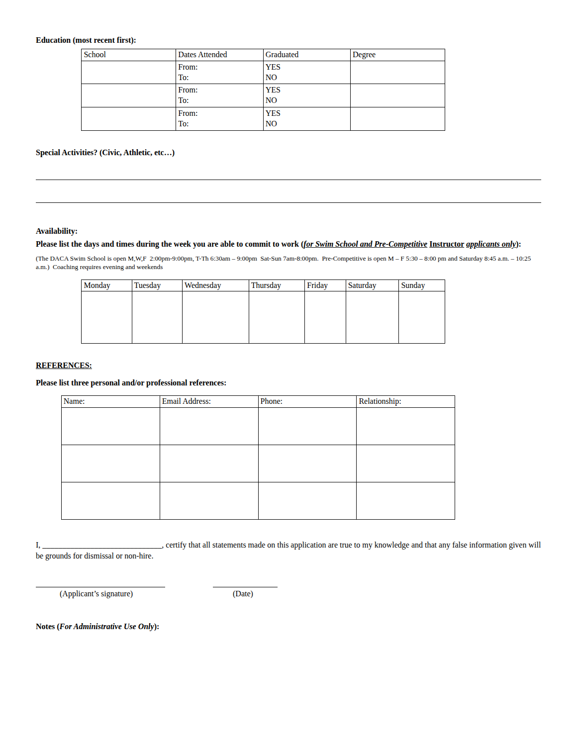Education (most recent first):
| School | Dates Attended | Graduated | Degree |
| --- | --- | --- | --- |
| | From: To: | YES NO | |
| | From: To: | YES NO | |
| | From: To: | YES NO | |
Special Activities? (Civic, Athletic, etc…)
Availability:
Please list the days and times during the week you are able to commit to work (for Swim School and Pre-Competitive Instructor applicants only):
(The DACA Swim School is open M,W,F 2:00pm-9:00pm, T-Th 6:30am – 9:00pm Sat-Sun 7am-8:00pm. Pre-Competitive is open M – F 5:30 – 8:00 pm and Saturday 8:45 a.m. – 10:25 a.m.) Coaching requires evening and weekends
| Monday | Tuesday | Wednesday | Thursday | Friday | Saturday | Sunday |
| --- | --- | --- | --- | --- | --- | --- |
REFERENCES:
Please list three personal and/or professional references:
| Name: | Email Address: | Phone: | Relationship: |
| --- | --- | --- | --- |
I, ______________________________, certify that all statements made on this application are true to my knowledge and that any false information given will be grounds for dismissal or non-hire.
(Applicant’s signature)
(Date)
Notes (For Administrative Use Only):